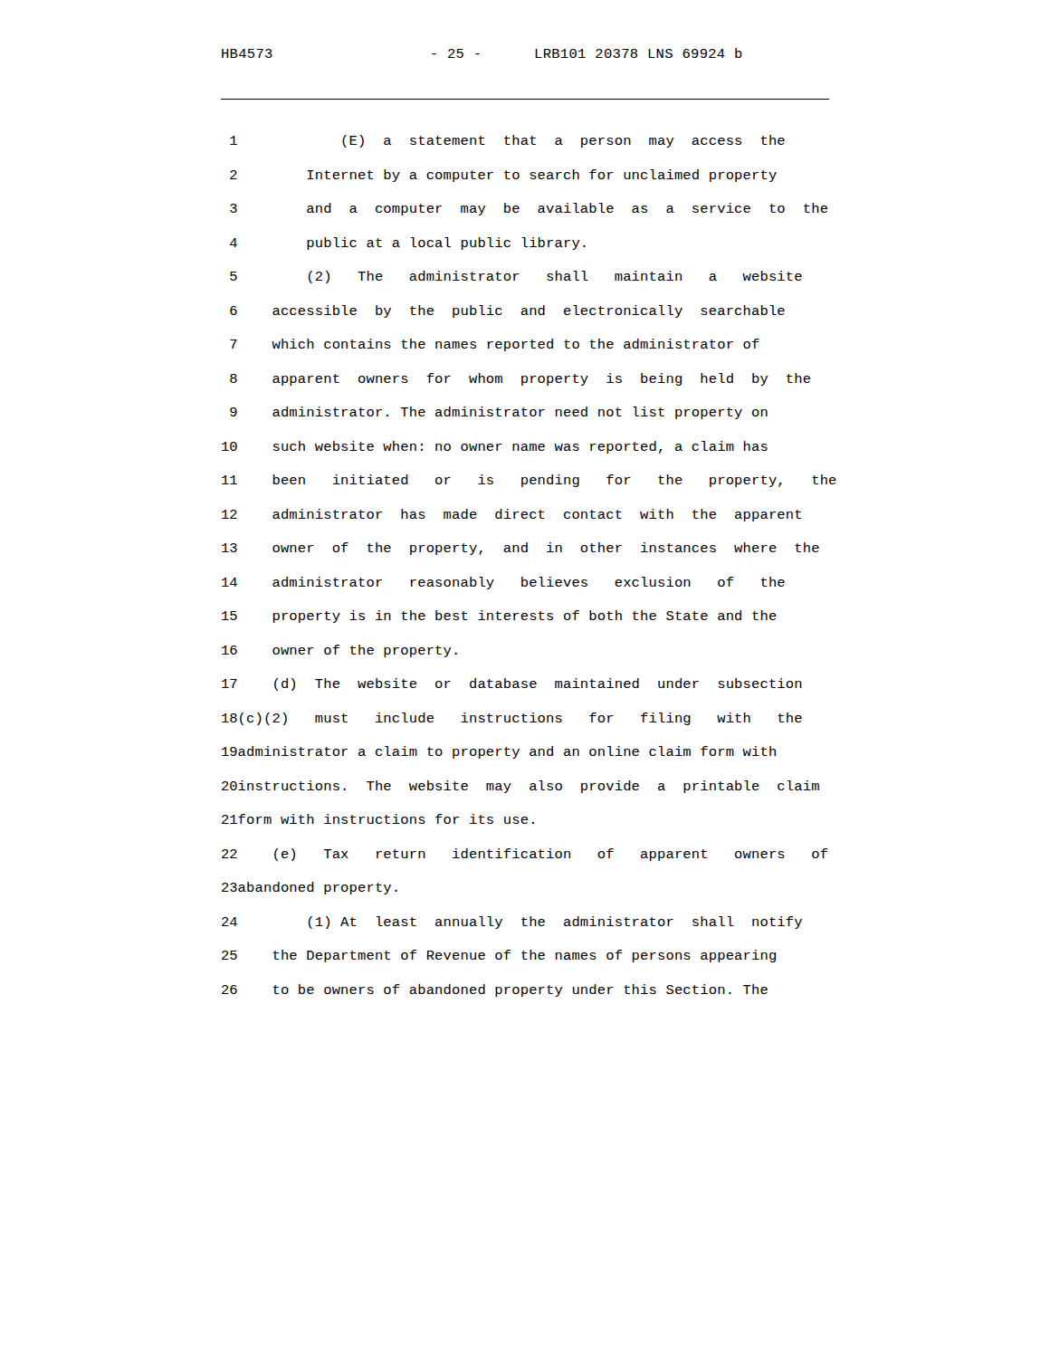HB4573 - 25 - LRB101 20378 LNS 69924 b
| 1 | (E) a statement that a person may access the |
| 2 | Internet by a computer to search for unclaimed property |
| 3 | and a computer may be available as a service to the |
| 4 | public at a local public library. |
| 5 | (2) The administrator shall maintain a website |
| 6 | accessible by the public and electronically searchable |
| 7 | which contains the names reported to the administrator of |
| 8 | apparent owners for whom property is being held by the |
| 9 | administrator. The administrator need not list property on |
| 10 | such website when: no owner name was reported, a claim has |
| 11 | been initiated or is pending for the property, the |
| 12 | administrator has made direct contact with the apparent |
| 13 | owner of the property, and in other instances where the |
| 14 | administrator reasonably believes exclusion of the |
| 15 | property is in the best interests of both the State and the |
| 16 | owner of the property. |
| 17 | (d) The website or database maintained under subsection |
| 18 | (c)(2) must include instructions for filing with the |
| 19 | administrator a claim to property and an online claim form with |
| 20 | instructions. The website may also provide a printable claim |
| 21 | form with instructions for its use. |
| 22 | (e) Tax return identification of apparent owners of |
| 23 | abandoned property. |
| 24 | (1) At least annually the administrator shall notify |
| 25 | the Department of Revenue of the names of persons appearing |
| 26 | to be owners of abandoned property under this Section. The |